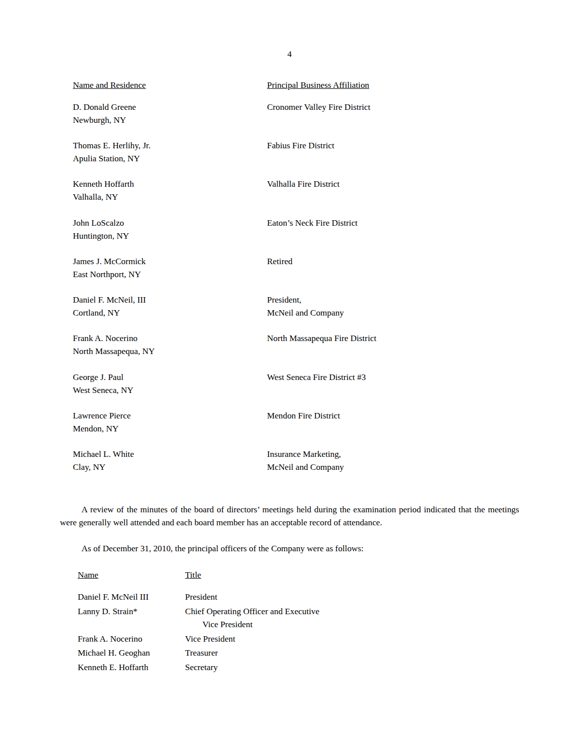4
| Name and Residence | Principal Business Affiliation |
| --- | --- |
| D. Donald Greene Newburgh, NY | Cronomer Valley Fire District |
| Thomas E. Herlihy, Jr. Apulia Station, NY | Fabius Fire District |
| Kenneth Hoffarth Valhalla, NY | Valhalla Fire District |
| John LoScalzo Huntington, NY | Eaton’s Neck Fire District |
| James J. McCormick East Northport, NY | Retired |
| Daniel F. McNeil, III Cortland, NY | President, McNeil and Company |
| Frank A. Nocerino North Massapequa, NY | North Massapequa Fire District |
| George J. Paul West Seneca, NY | West Seneca Fire District #3 |
| Lawrence Pierce Mendon, NY | Mendon Fire District |
| Michael L. White Clay, NY | Insurance Marketing, McNeil and Company |
A review of the minutes of the board of directors’ meetings held during the examination period indicated that the meetings were generally well attended and each board member has an acceptable record of attendance.
As of December 31, 2010, the principal officers of the Company were as follows:
| Name | Title |
| --- | --- |
| Daniel F. McNeil III | President |
| Lanny D. Strain* | Chief Operating Officer and Executive Vice President |
| Frank A. Nocerino | Vice President |
| Michael H. Geoghan | Treasurer |
| Kenneth E. Hoffarth | Secretary |